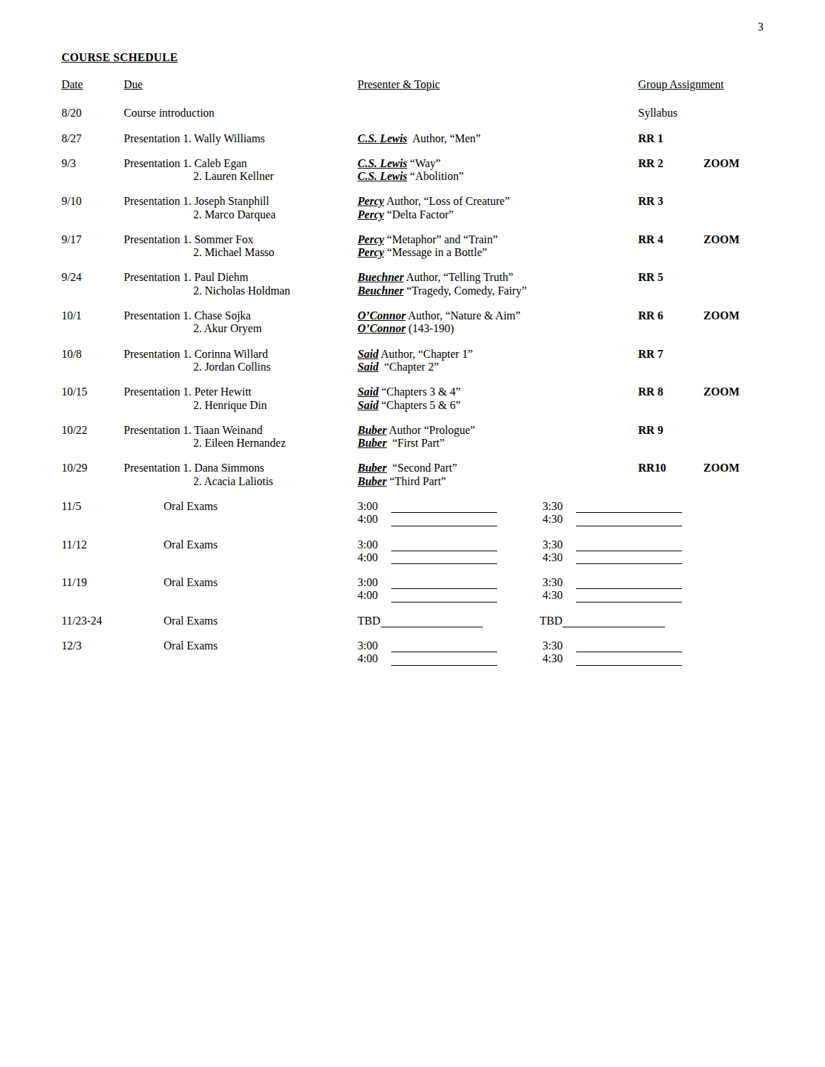3
COURSE SCHEDULE
| Date | Due | Presenter & Topic | Group Assignment |
| 8/20 | Course introduction | | Syllabus | |
| 8/27 | Presentation 1. Wally Williams | C.S. Lewis Author, “Men” | RR 1 | |
| 9/3 | Presentation 1. Caleb Egan 2. Lauren Kellner | C.S. Lewis “Way” C.S. Lewis “Abolition” | RR 2 | ZOOM |
| 9/10 | Presentation 1. Joseph Stanphill 2. Marco Darquea | Percy Author, “Loss of Creature” Percy “Delta Factor” | RR 3 | |
| 9/17 | Presentation 1. Sommer Fox 2. Michael Masso | Percy “Metaphor” and “Train” Percy “Message in a Bottle” | RR 4 | ZOOM |
| 9/24 | Presentation 1. Paul Diehm 2. Nicholas Holdman | Buechner Author, “Telling Truth” Beuchner “Tragedy, Comedy, Fairy” | RR 5 | |
| 10/1 | Presentation 1. Chase Sojka 2. Akur Oryem | O’Connor Author, “Nature & Aim” O’Connor (143-190) | RR 6 | ZOOM |
| 10/8 | Presentation 1. Corinna Willard 2. Jordan Collins | Said Author, “Chapter 1” Said “Chapter 2” | RR 7 | |
| 10/15 | Presentation 1. Peter Hewitt 2. Henrique Din | Said “Chapters 3 & 4” Said “Chapters 5 & 6” | RR 8 | ZOOM |
| 10/22 | Presentation 1. Tiaan Weinand 2. Eileen Hernandez | Buber Author “Prologue” Buber “First Part” | RR 9 | |
| 10/29 | Presentation 1. Dana Simmons 2. Acacia Laliotis | Buber “Second Part” Buber “Third Part” | RR10 | ZOOM |
| 11/5 | Oral Exams | 3:00 3:30 4:00 4:30 |
| 11/12 | Oral Exams | 3:00 3:30 4:00 4:30 |
| 11/19 | Oral Exams | 3:00 3:30 4:00 4:30 |
| 11/23-24 | Oral Exams | TBD TBD |
| 12/3 | Oral Exams | 3:00 3:30 4:00 4:30 |